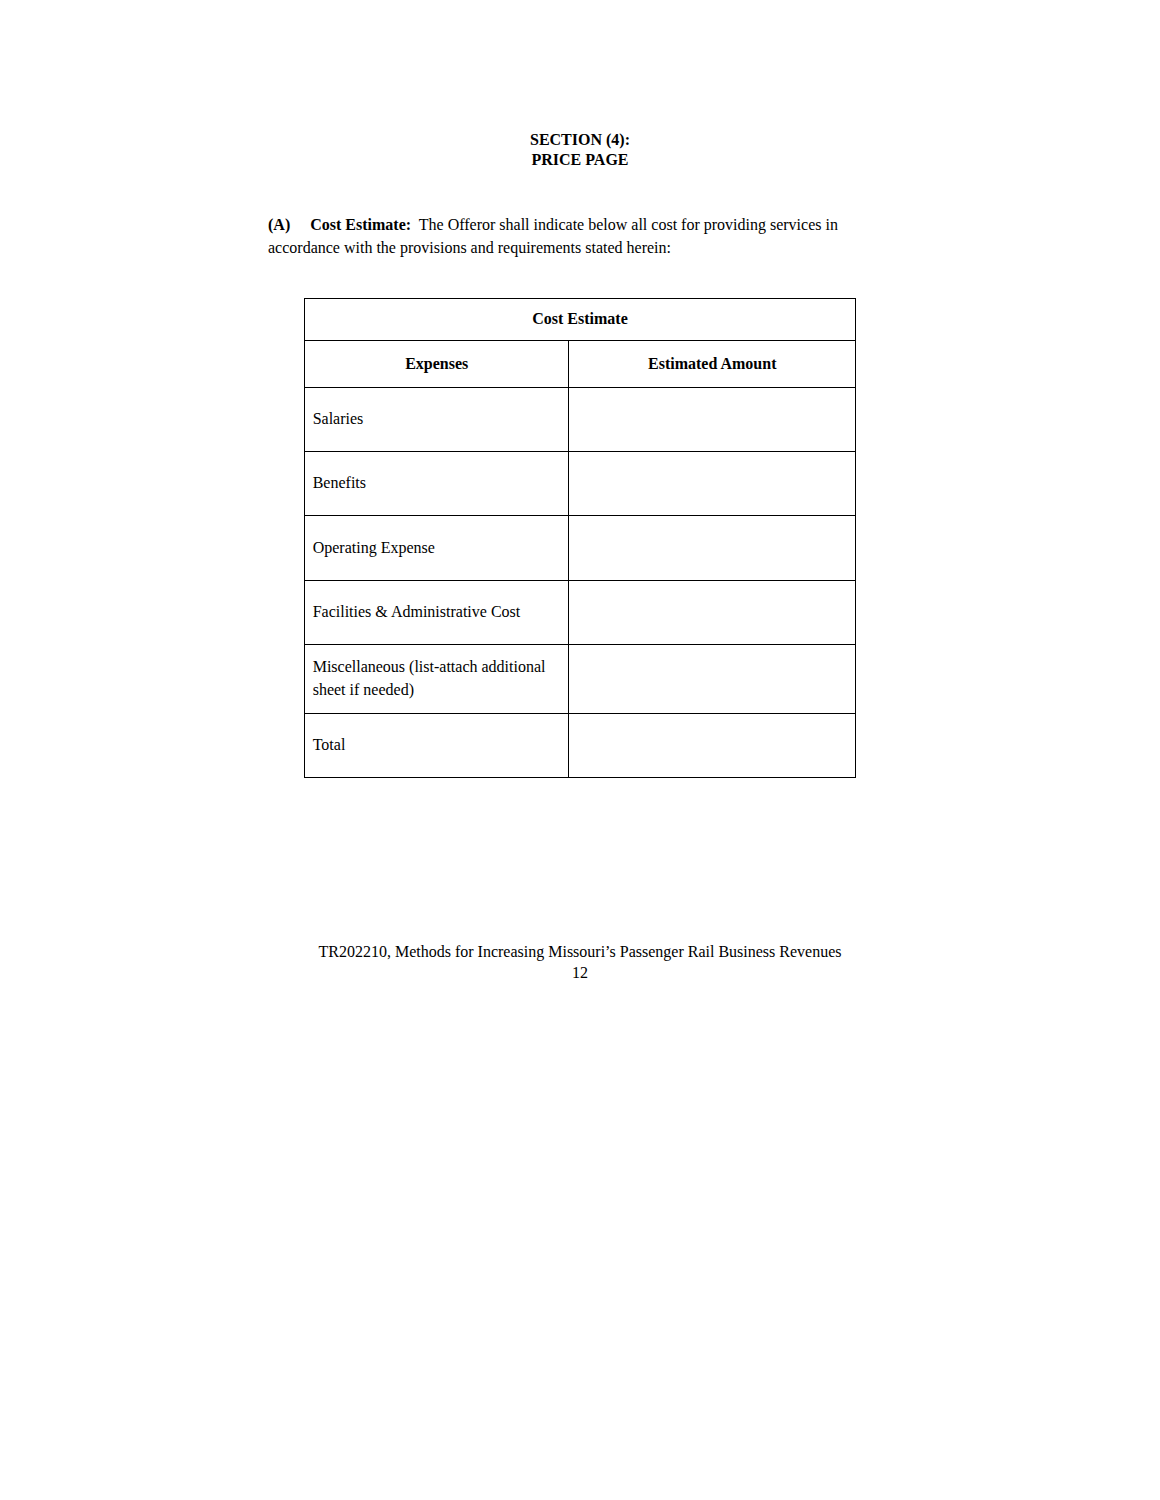SECTION (4): PRICE PAGE
(A) Cost Estimate: The Offeror shall indicate below all cost for providing services in accordance with the provisions and requirements stated herein:
Cost Estimate
| Expenses | Estimated Amount |
| --- | --- |
| Salaries | |
| Benefits | |
| Operating Expense | |
| Facilities & Administrative Cost | |
| Miscellaneous (list-attach additional sheet if needed) | |
| Total | |
TR202210, Methods for Increasing Missouri’s Passenger Rail Business Revenues 12